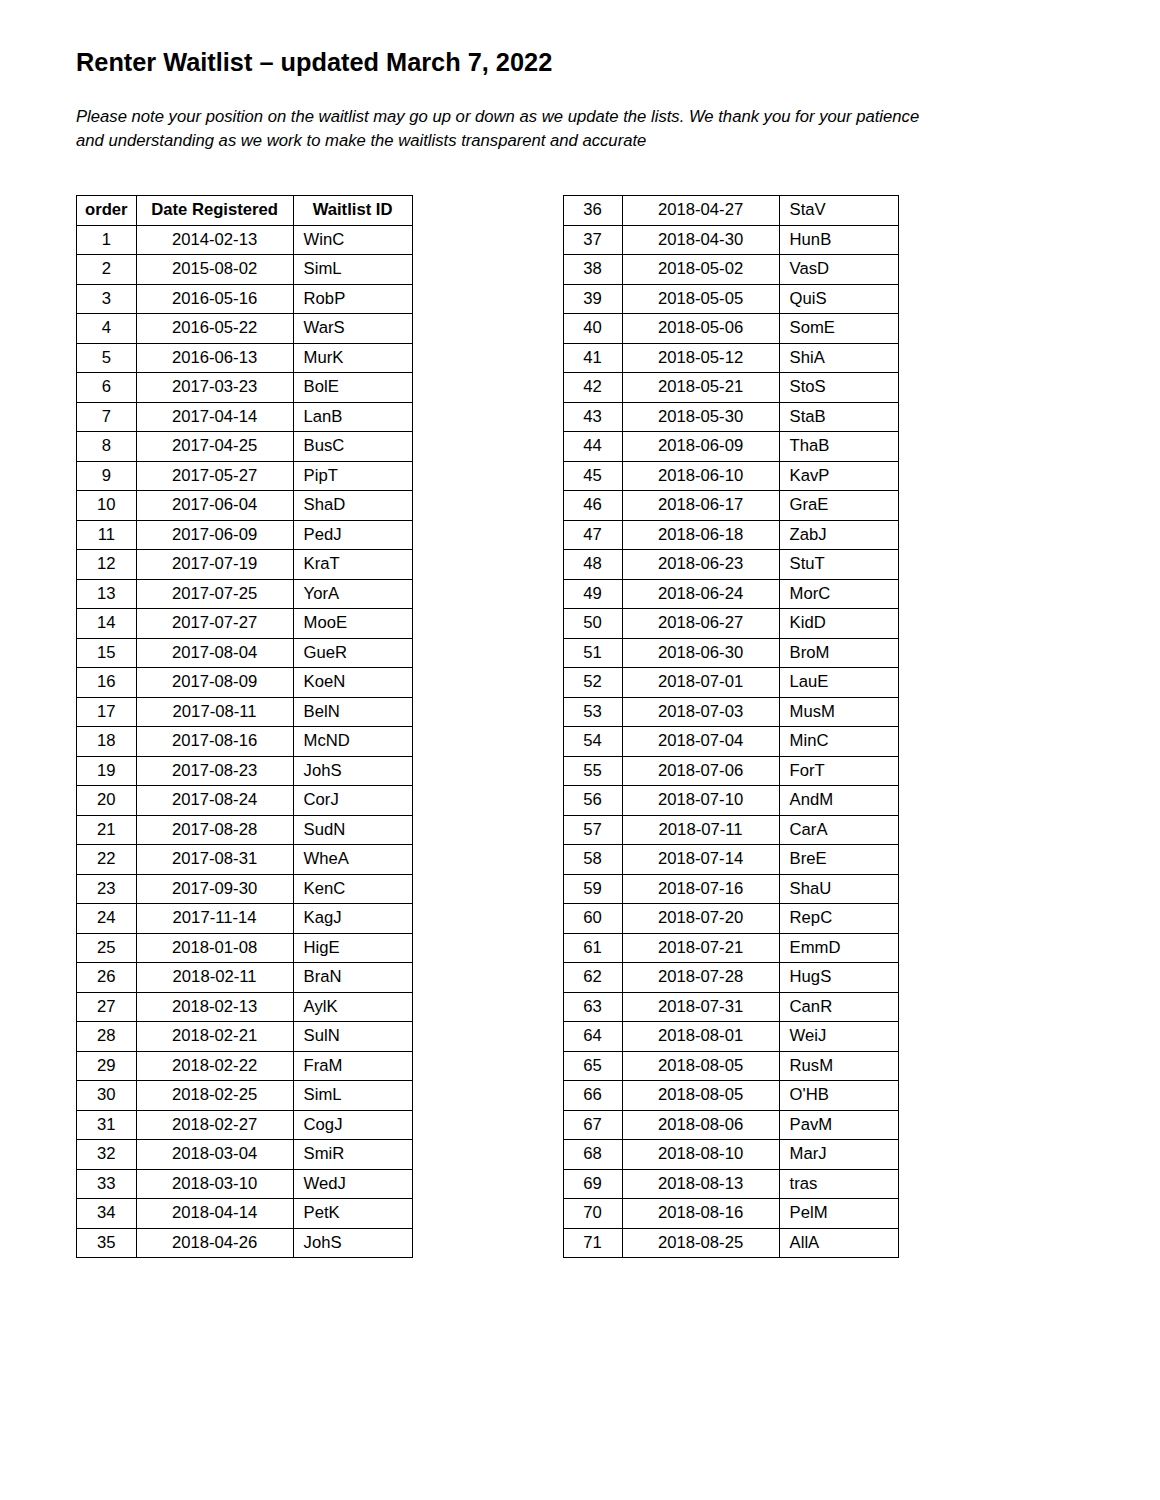Renter Waitlist – updated March 7, 2022
Please note your position on the waitlist may go up or down as we update the lists. We thank you for your patience and understanding as we work to make the waitlists transparent and accurate
| order | Date Registered | Waitlist ID |
| --- | --- | --- |
| 1 | 2014-02-13 | WinC |
| 2 | 2015-08-02 | SimL |
| 3 | 2016-05-16 | RobP |
| 4 | 2016-05-22 | WarS |
| 5 | 2016-06-13 | MurK |
| 6 | 2017-03-23 | BolE |
| 7 | 2017-04-14 | LanB |
| 8 | 2017-04-25 | BusC |
| 9 | 2017-05-27 | PipT |
| 10 | 2017-06-04 | ShaD |
| 11 | 2017-06-09 | PedJ |
| 12 | 2017-07-19 | KraT |
| 13 | 2017-07-25 | YorA |
| 14 | 2017-07-27 | MooE |
| 15 | 2017-08-04 | GueR |
| 16 | 2017-08-09 | KoeN |
| 17 | 2017-08-11 | BelN |
| 18 | 2017-08-16 | McND |
| 19 | 2017-08-23 | JohS |
| 20 | 2017-08-24 | CorJ |
| 21 | 2017-08-28 | SudN |
| 22 | 2017-08-31 | WheA |
| 23 | 2017-09-30 | KenC |
| 24 | 2017-11-14 | KagJ |
| 25 | 2018-01-08 | HigE |
| 26 | 2018-02-11 | BraN |
| 27 | 2018-02-13 | AylK |
| 28 | 2018-02-21 | SulN |
| 29 | 2018-02-22 | FraM |
| 30 | 2018-02-25 | SimL |
| 31 | 2018-02-27 | CogJ |
| 32 | 2018-03-04 | SmiR |
| 33 | 2018-03-10 | WedJ |
| 34 | 2018-04-14 | PetK |
| 35 | 2018-04-26 | JohS |
| 36 | 2018-04-27 | StaV |
| 37 | 2018-04-30 | HunB |
| 38 | 2018-05-02 | VasD |
| 39 | 2018-05-05 | QuiS |
| 40 | 2018-05-06 | SomE |
| 41 | 2018-05-12 | ShiA |
| 42 | 2018-05-21 | StoS |
| 43 | 2018-05-30 | StaB |
| 44 | 2018-06-09 | ThaB |
| 45 | 2018-06-10 | KavP |
| 46 | 2018-06-17 | GraE |
| 47 | 2018-06-18 | ZabJ |
| 48 | 2018-06-23 | StuT |
| 49 | 2018-06-24 | MorC |
| 50 | 2018-06-27 | KidD |
| 51 | 2018-06-30 | BroM |
| 52 | 2018-07-01 | LauE |
| 53 | 2018-07-03 | MusM |
| 54 | 2018-07-04 | MinC |
| 55 | 2018-07-06 | ForT |
| 56 | 2018-07-10 | AndM |
| 57 | 2018-07-11 | CarA |
| 58 | 2018-07-14 | BreE |
| 59 | 2018-07-16 | ShaU |
| 60 | 2018-07-20 | RepC |
| 61 | 2018-07-21 | EmmD |
| 62 | 2018-07-28 | HugS |
| 63 | 2018-07-31 | CanR |
| 64 | 2018-08-01 | WeiJ |
| 65 | 2018-08-05 | RusM |
| 66 | 2018-08-05 | O'HB |
| 67 | 2018-08-06 | PavM |
| 68 | 2018-08-10 | MarJ |
| 69 | 2018-08-13 | tras |
| 70 | 2018-08-16 | PelM |
| 71 | 2018-08-25 | AllA |